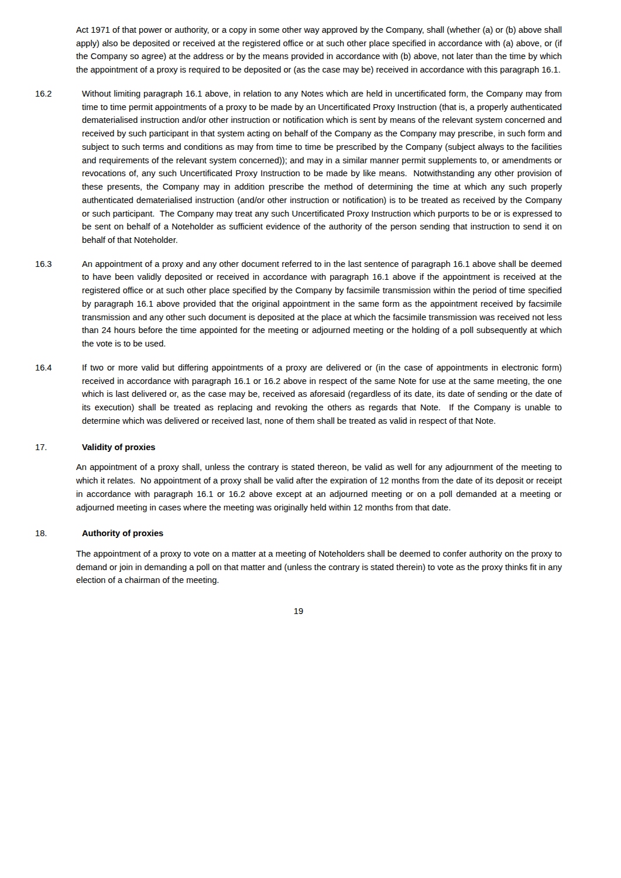Act 1971 of that power or authority, or a copy in some other way approved by the Company, shall (whether (a) or (b) above shall apply) also be deposited or received at the registered office or at such other place specified in accordance with (a) above, or (if the Company so agree) at the address or by the means provided in accordance with (b) above, not later than the time by which the appointment of a proxy is required to be deposited or (as the case may be) received in accordance with this paragraph 16.1.
16.2
Without limiting paragraph 16.1 above, in relation to any Notes which are held in uncertificated form, the Company may from time to time permit appointments of a proxy to be made by an Uncertificated Proxy Instruction (that is, a properly authenticated dematerialised instruction and/or other instruction or notification which is sent by means of the relevant system concerned and received by such participant in that system acting on behalf of the Company as the Company may prescribe, in such form and subject to such terms and conditions as may from time to time be prescribed by the Company (subject always to the facilities and requirements of the relevant system concerned)); and may in a similar manner permit supplements to, or amendments or revocations of, any such Uncertificated Proxy Instruction to be made by like means. Notwithstanding any other provision of these presents, the Company may in addition prescribe the method of determining the time at which any such properly authenticated dematerialised instruction (and/or other instruction or notification) is to be treated as received by the Company or such participant. The Company may treat any such Uncertificated Proxy Instruction which purports to be or is expressed to be sent on behalf of a Noteholder as sufficient evidence of the authority of the person sending that instruction to send it on behalf of that Noteholder.
16.3
An appointment of a proxy and any other document referred to in the last sentence of paragraph 16.1 above shall be deemed to have been validly deposited or received in accordance with paragraph 16.1 above if the appointment is received at the registered office or at such other place specified by the Company by facsimile transmission within the period of time specified by paragraph 16.1 above provided that the original appointment in the same form as the appointment received by facsimile transmission and any other such document is deposited at the place at which the facsimile transmission was received not less than 24 hours before the time appointed for the meeting or adjourned meeting or the holding of a poll subsequently at which the vote is to be used.
16.4
If two or more valid but differing appointments of a proxy are delivered or (in the case of appointments in electronic form) received in accordance with paragraph 16.1 or 16.2 above in respect of the same Note for use at the same meeting, the one which is last delivered or, as the case may be, received as aforesaid (regardless of its date, its date of sending or the date of its execution) shall be treated as replacing and revoking the others as regards that Note. If the Company is unable to determine which was delivered or received last, none of them shall be treated as valid in respect of that Note.
17.
Validity of proxies
An appointment of a proxy shall, unless the contrary is stated thereon, be valid as well for any adjournment of the meeting to which it relates. No appointment of a proxy shall be valid after the expiration of 12 months from the date of its deposit or receipt in accordance with paragraph 16.1 or 16.2 above except at an adjourned meeting or on a poll demanded at a meeting or adjourned meeting in cases where the meeting was originally held within 12 months from that date.
18.
Authority of proxies
The appointment of a proxy to vote on a matter at a meeting of Noteholders shall be deemed to confer authority on the proxy to demand or join in demanding a poll on that matter and (unless the contrary is stated therein) to vote as the proxy thinks fit in any election of a chairman of the meeting.
19